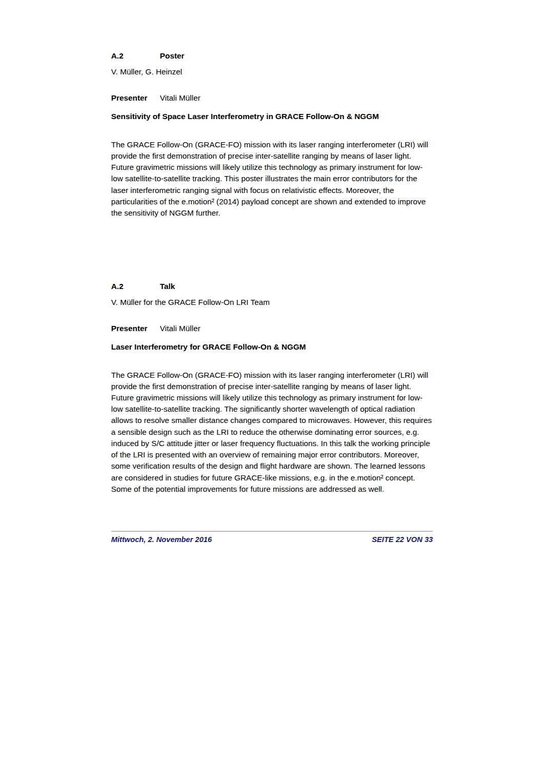A.2 Poster
V. Müller, G. Heinzel
Presenter Vitali Müller
Sensitivity of Space Laser Interferometry in GRACE Follow-On & NGGM
The GRACE Follow-On (GRACE-FO) mission with its laser ranging interferometer (LRI) will provide the first demonstration of precise inter-satellite ranging by means of laser light. Future gravimetric missions will likely utilize this technology as primary instrument for low-low satellite-to-satellite tracking. This poster illustrates the main error contributors for the laser interferometric ranging signal with focus on relativistic effects. Moreover, the particularities of the e.motion² (2014) payload concept are shown and extended to improve the sensitivity of NGGM further.
A.2 Talk
V. Müller for the GRACE Follow-On LRI Team
Presenter Vitali Müller
Laser Interferometry for GRACE Follow-On & NGGM
The GRACE Follow-On (GRACE-FO) mission with its laser ranging interferometer (LRI) will provide the first demonstration of precise inter-satellite ranging by means of laser light. Future gravimetric missions will likely utilize this technology as primary instrument for low-low satellite-to-satellite tracking. The significantly shorter wavelength of optical radiation allows to resolve smaller distance changes compared to microwaves. However, this requires a sensible design such as the LRI to reduce the otherwise dominating error sources, e.g. induced by S/C attitude jitter or laser frequency fluctuations. In this talk the working principle of the LRI is presented with an overview of remaining major error contributors. Moreover, some verification results of the design and flight hardware are shown. The learned lessons are considered in studies for future GRACE-like missions, e.g. in the e.motion² concept. Some of the potential improvements for future missions are addressed as well.
Mittwoch, 2. November 2016 SEITE 22 VON 33